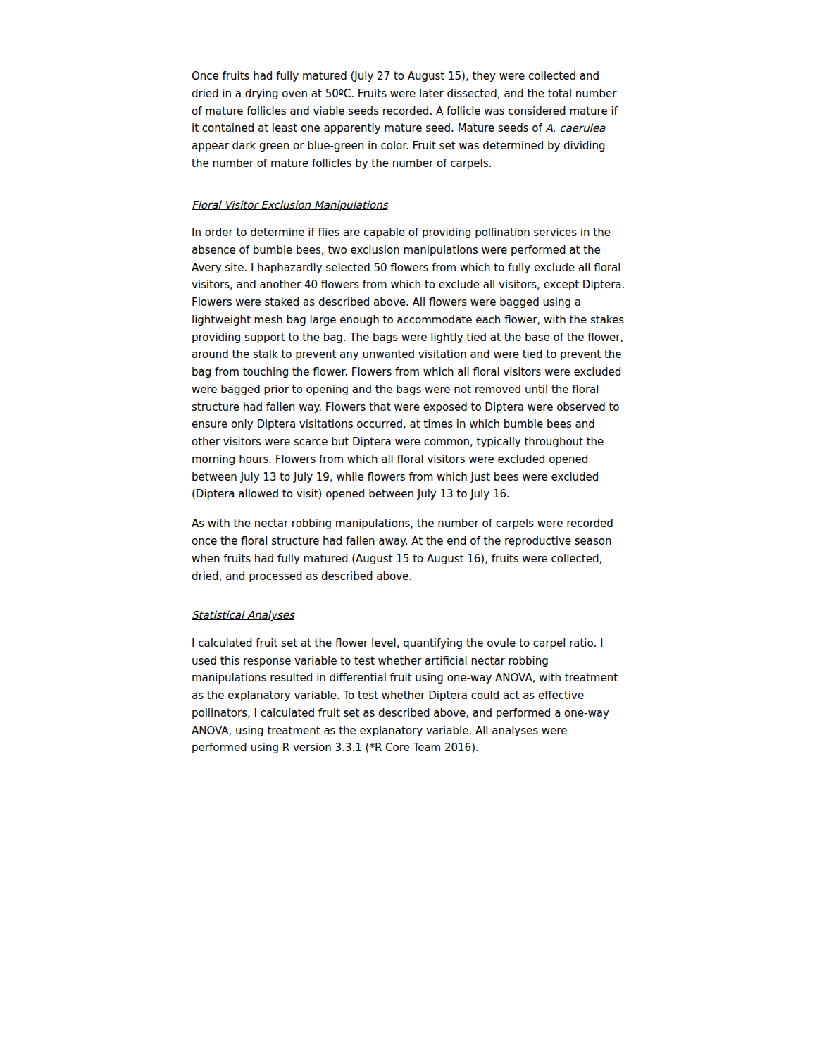Once fruits had fully matured (July 27 to August 15), they were collected and dried in a drying oven at 50ºC. Fruits were later dissected, and the total number of mature follicles and viable seeds recorded. A follicle was considered mature if it contained at least one apparently mature seed. Mature seeds of A. caerulea appear dark green or blue-green in color. Fruit set was determined by dividing the number of mature follicles by the number of carpels.
Floral Visitor Exclusion Manipulations
In order to determine if flies are capable of providing pollination services in the absence of bumble bees, two exclusion manipulations were performed at the Avery site. I haphazardly selected 50 flowers from which to fully exclude all floral visitors, and another 40 flowers from which to exclude all visitors, except Diptera. Flowers were staked as described above. All flowers were bagged using a lightweight mesh bag large enough to accommodate each flower, with the stakes providing support to the bag. The bags were lightly tied at the base of the flower, around the stalk to prevent any unwanted visitation and were tied to prevent the bag from touching the flower. Flowers from which all floral visitors were excluded were bagged prior to opening and the bags were not removed until the floral structure had fallen way. Flowers that were exposed to Diptera were observed to ensure only Diptera visitations occurred, at times in which bumble bees and other visitors were scarce but Diptera were common, typically throughout the morning hours. Flowers from which all floral visitors were excluded opened between July 13 to July 19, while flowers from which just bees were excluded (Diptera allowed to visit) opened between July 13 to July 16.
As with the nectar robbing manipulations, the number of carpels were recorded once the floral structure had fallen away. At the end of the reproductive season when fruits had fully matured (August 15 to August 16), fruits were collected, dried, and processed as described above.
Statistical Analyses
I calculated fruit set at the flower level, quantifying the ovule to carpel ratio. I used this response variable to test whether artificial nectar robbing manipulations resulted in differential fruit using one-way ANOVA, with treatment as the explanatory variable. To test whether Diptera could act as effective pollinators, I calculated fruit set as described above, and performed a one-way ANOVA, using treatment as the explanatory variable. All analyses were performed using R version 3.3.1 (*R Core Team 2016).